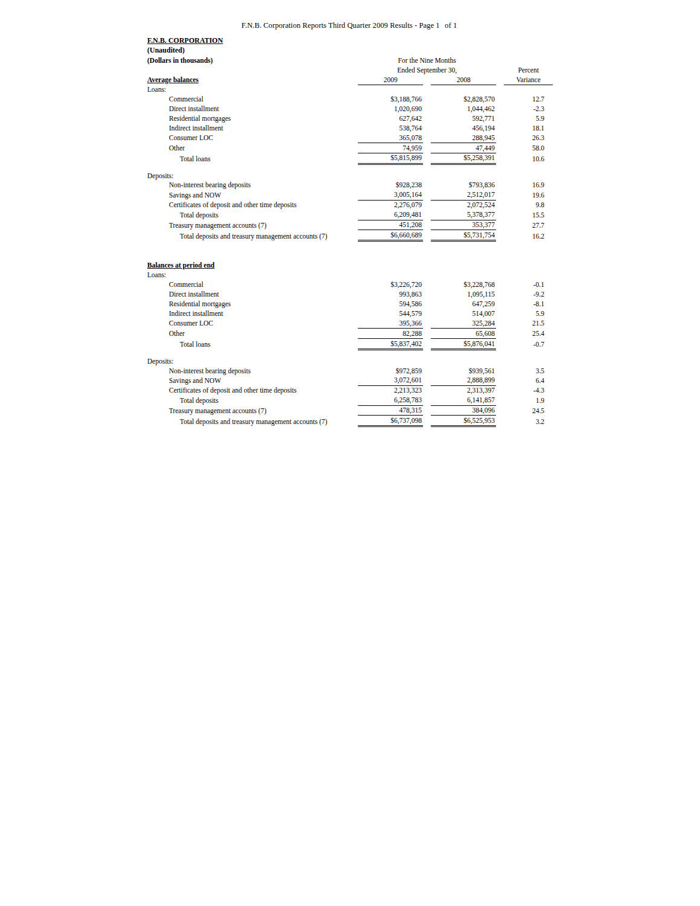F.N.B. Corporation Reports Third Quarter 2009 Results - Page 1   of 1 
F.N.B. CORPORATION
(Unaudited)
| (Dollars in thousands) | For the Nine Months | | |
| | Ended September 30, | | Percent |
| Average balances | 2009 | | 2008 | | Variance |
| Loans: | | | | | |
| Commercial | $3,188,766 | | $2,828,570 | | 12.7 |
| Direct installment | 1,020,690 | | 1,044,462 | | -2.3 |
| Residential mortgages | 627,642 | | 592,771 | | 5.9 |
| Indirect installment | 538,764 | | 456,194 | | 18.1 |
| Consumer LOC | 365,078 | | 288,945 | | 26.3 |
| Other | 74,959 | | 47,449 | | 58.0 |
| Total loans | $5,815,899 | | $5,258,391 | | 10.6 |
| Deposits: | | | | | |
| Non-interest bearing deposits | $928,238 | | $793,836 | | 16.9 |
| Savings and NOW | 3,005,164 | | 2,512,017 | | 19.6 |
| Certificates of deposit and other time deposits | 2,276,079 | | 2,072,524 | | 9.8 |
| Total deposits | 6,209,481 | | 5,378,377 | | 15.5 |
| Treasury management accounts (7) | 451,208 | | 353,377 | | 27.7 |
| Total deposits and treasury management accounts (7) | $6,660,689 | | $5,731,754 | | 16.2 |
| Balances at period end | | | | | |
| Loans: | | | | | |
| Commercial | $3,226,720 | | $3,228,768 | | -0.1 |
| Direct installment | 993,863 | | 1,095,115 | | -9.2 |
| Residential mortgages | 594,586 | | 647,259 | | -8.1 |
| Indirect installment | 544,579 | | 514,007 | | 5.9 |
| Consumer LOC | 395,366 | | 325,284 | | 21.5 |
| Other | 82,288 | | 65,608 | | 25.4 |
| Total loans | $5,837,402 | | $5,876,041 | | -0.7 |
| Deposits: | | | | | |
| Non-interest bearing deposits | $972,859 | | $939,561 | | 3.5 |
| Savings and NOW | 3,072,601 | | 2,888,899 | | 6.4 |
| Certificates of deposit and other time deposits | 2,213,323 | | 2,313,397 | | -4.3 |
| Total deposits | 6,258,783 | | 6,141,857 | | 1.9 |
| Treasury management accounts (7) | 478,315 | | 384,096 | | 24.5 |
| Total deposits and treasury management accounts (7) | $6,737,098 | | $6,525,953 | | 3.2 |